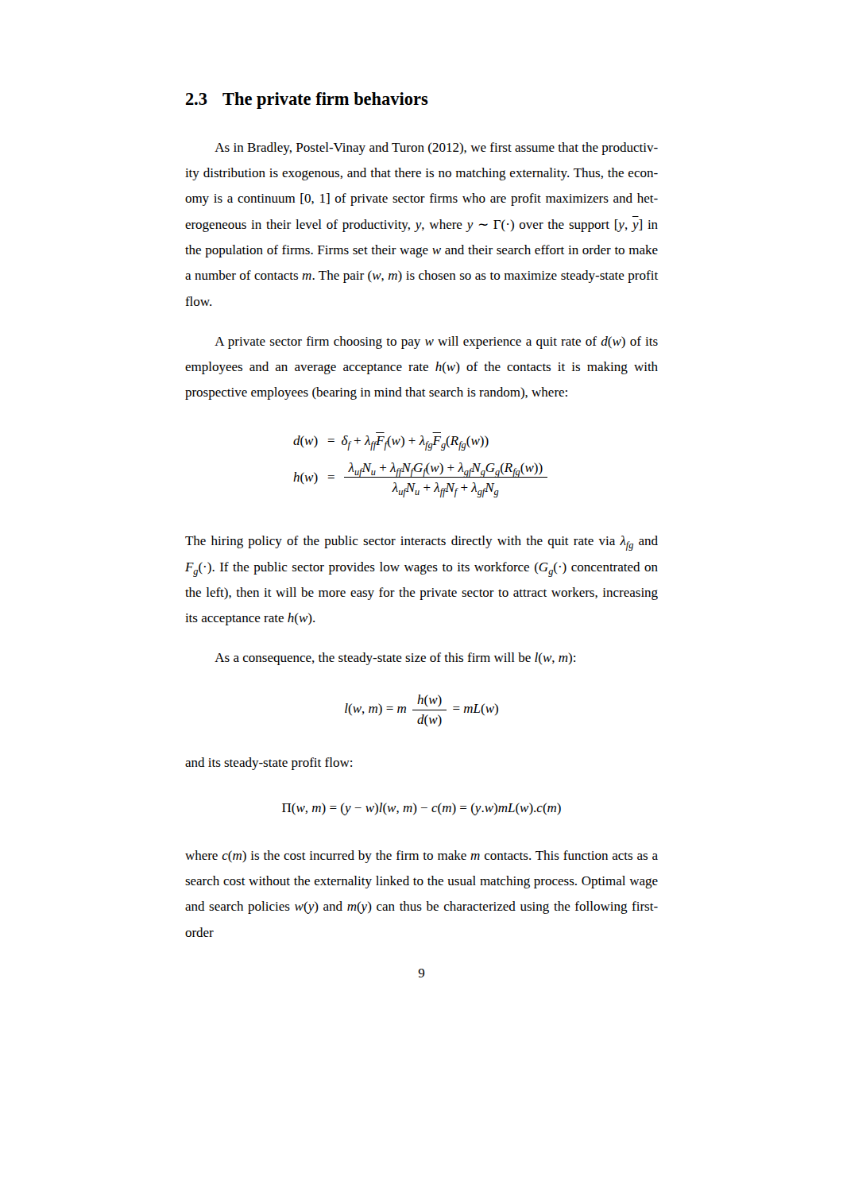2.3 The private firm behaviors
As in Bradley, Postel-Vinay and Turon (2012), we first assume that the productivity distribution is exogenous, and that there is no matching externality. Thus, the economy is a continuum [0, 1] of private sector firms who are profit maximizers and heterogeneous in their level of productivity, y, where y ∼ Γ(·) over the support [y, y] in the population of firms. Firms set their wage w and their search effort in order to make a number of contacts m. The pair (w, m) is chosen so as to maximize steady-state profit flow.
A private sector firm choosing to pay w will experience a quit rate of d(w) of its employees and an average acceptance rate h(w) of the contacts it is making with prospective employees (bearing in mind that search is random), where:
| d ( w ) | = | δ f + λ ff F f ( w ) + λ fg F g ( R fg ( w )) |
| h ( w ) | = | λ uf N u + λ ff N f G f ( w ) + λ gf N g G g ( R fg ( w )) λ uf N u + λ ff N f + λ gf N g |
The hiring policy of the public sector interacts directly with the quit rate via λfg and Fg(·). If the public sector provides low wages to its workforce (Gg(·) concentrated on the left), then it will be more easy for the private sector to attract workers, increasing its acceptance rate h(w).
As a consequence, the steady-state size of this firm will be l(w, m):
l(w, m) = m h(w) d(w) = mL(w)
and its steady-state profit flow:
Π(w, m) = (y − w)l(w, m) − c(m) = (y.w)mL(w).c(m)
where c(m) is the cost incurred by the firm to make m contacts. This function acts as a search cost without the externality linked to the usual matching process. Optimal wage and search policies w(y) and m(y) can thus be characterized using the following first-order
9